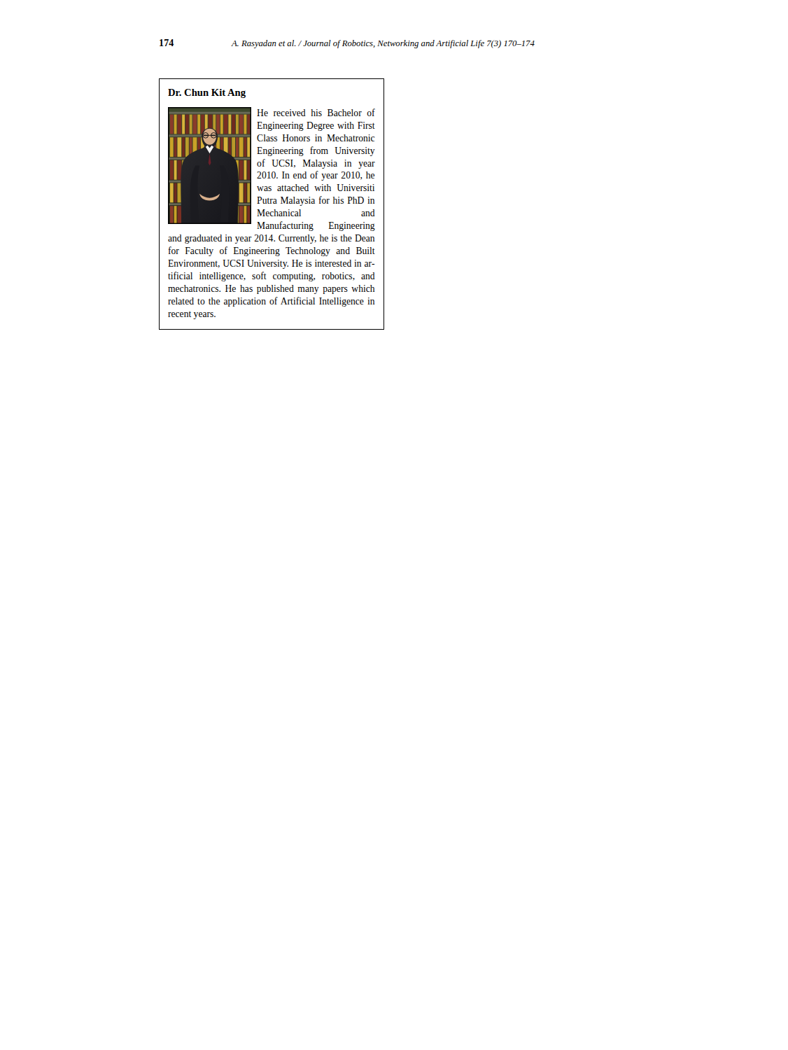174
A. Rasyadan et al. / Journal of Robotics, Networking and Artificial Life 7(3) 170–174
Dr. Chun Kit Ang
He received his Bachelor of Engineering Degree with First Class Honors in Mechatronic Engineering from University of UCSI, Malaysia in year 2010. In end of year 2010, he was attached with Universiti Putra Malaysia for his PhD in Mechanical and Manufacturing Engineering and graduated in year 2014. Currently, he is the Dean for Faculty of Engineering Technology and Built Environment, UCSI University. He is interested in artificial intelligence, soft computing, robotics, and mechatronics. He has published many papers which related to the application of Artificial Intelligence in recent years.